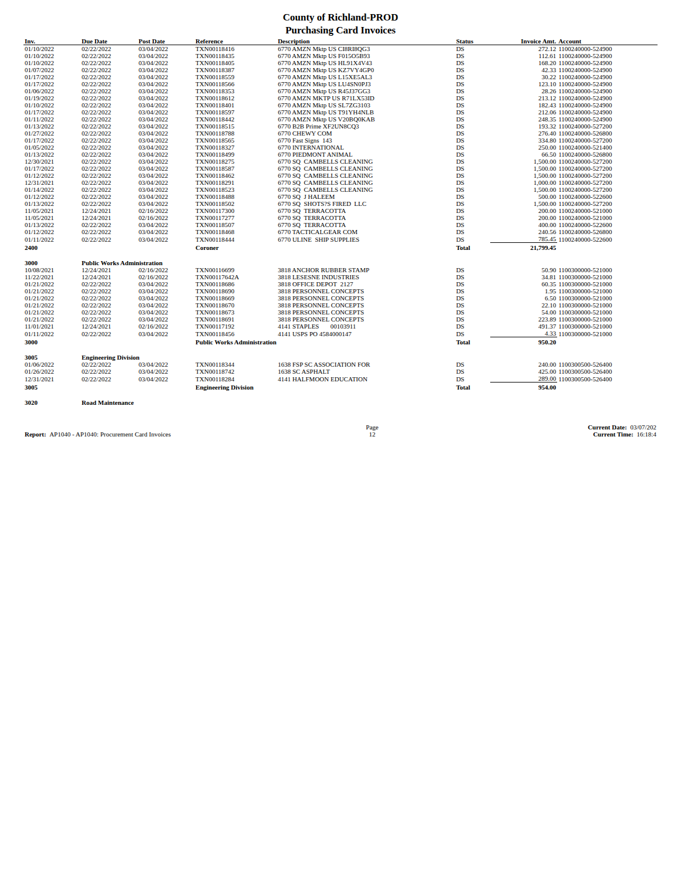County of Richland-PROD
Purchasing Card Invoices
| Inv. | Due Date | Post Date | Reference | Description | Status | Invoice Amt. | Account |
| --- | --- | --- | --- | --- | --- | --- | --- |
| 01/10/2022 | 02/22/2022 | 03/04/2022 | TXN00118416 | 6770 AMZN Mktp US CI8RI8QG3 | DS | 272.12 | 1100240000-524900 |
| 01/10/2022 | 02/22/2022 | 03/04/2022 | TXN00118435 | 6770 AMZN Mktp US F015O5B93 | DS | 112.61 | 1100240000-524900 |
| 01/10/2022 | 02/22/2022 | 03/04/2022 | TXN00118405 | 6770 AMZN Mktp US HL91X4V43 | DS | 168.20 | 1100240000-524900 |
| 01/07/2022 | 02/22/2022 | 03/04/2022 | TXN00118387 | 6770 AMZN Mktp US KZ7VY4GP0 | DS | 42.33 | 1100240000-524900 |
| 01/17/2022 | 02/22/2022 | 03/04/2022 | TXN00118559 | 6770 AMZN Mktp US L15XE5AL3 | DS | 30.22 | 1100240000-524900 |
| 01/17/2022 | 02/22/2022 | 03/04/2022 | TXN00118566 | 6770 AMZN Mktp US LU4SN0PJ3 | DS | 123.10 | 1100240000-524900 |
| 01/06/2022 | 02/22/2022 | 03/04/2022 | TXN00118353 | 6770 AMZN Mktp US R45J37GG3 | DS | 28.26 | 1100240000-524900 |
| 01/19/2022 | 02/22/2022 | 03/04/2022 | TXN00118612 | 6770 AMZN MKTP US R71LX53ID | DS | 213.12 | 1100240000-524900 |
| 01/10/2022 | 02/22/2022 | 03/04/2022 | TXN00118401 | 6770 AMZN Mktp US SL7ZG3103 | DS | 182.43 | 1100240000-524900 |
| 01/17/2022 | 02/22/2022 | 03/04/2022 | TXN00118597 | 6770 AMZN Mktp US T91YH4NLB | DS | 212.06 | 1100240000-524900 |
| 01/11/2022 | 02/22/2022 | 03/04/2022 | TXN00118442 | 6770 AMZN Mktp US V20BQ0KAB | DS | 248.35 | 1100240000-524900 |
| 01/13/2022 | 02/22/2022 | 03/04/2022 | TXN00118515 | 6770 B2B Prime XF2UN8CQ3 | DS | 193.32 | 1100240000-527200 |
| 01/27/2022 | 02/22/2022 | 03/04/2022 | TXN00118788 | 6770 CHEWY COM | DS | 276.40 | 1100240000-526800 |
| 01/17/2022 | 02/22/2022 | 03/04/2022 | TXN00118565 | 6770 Fast Signs 143 | DS | 334.80 | 1100240000-527200 |
| 01/05/2022 | 02/22/2022 | 03/04/2022 | TXN00118327 | 6770 INTERNATIONAL | DS | 250.00 | 1100240000-521400 |
| 01/13/2022 | 02/22/2022 | 03/04/2022 | TXN00118499 | 6770 PIEDMONT ANIMAL | DS | 66.50 | 1100240000-526800 |
| 12/30/2021 | 02/22/2022 | 03/04/2022 | TXN00118275 | 6770 SQ CAMBELLS CLEANING | DS | 1,500.00 | 1100240000-527200 |
| 01/17/2022 | 02/22/2022 | 03/04/2022 | TXN00118587 | 6770 SQ CAMBELLS CLEANING | DS | 1,500.00 | 1100240000-527200 |
| 01/12/2022 | 02/22/2022 | 03/04/2022 | TXN00118462 | 6770 SQ CAMBELLS CLEANING | DS | 1,500.00 | 1100240000-527200 |
| 12/31/2021 | 02/22/2022 | 03/04/2022 | TXN00118291 | 6770 SQ CAMBELLS CLEANING | DS | 1,000.00 | 1100240000-527200 |
| 01/14/2022 | 02/22/2022 | 03/04/2022 | TXN00118523 | 6770 SQ CAMBELLS CLEANING | DS | 1,500.00 | 1100240000-527200 |
| 01/12/2022 | 02/22/2022 | 03/04/2022 | TXN00118488 | 6770 SQ J HALEEM | DS | 500.00 | 1100240000-522600 |
| 01/13/2022 | 02/22/2022 | 03/04/2022 | TXN00118502 | 6770 SQ SHOTS?S FIRED LLC | DS | 1,500.00 | 1100240000-527200 |
| 11/05/2021 | 12/24/2021 | 02/16/2022 | TXN00117300 | 6770 SQ TERRACOTTA | DS | 200.00 | 1100240000-521000 |
| 11/05/2021 | 12/24/2021 | 02/16/2022 | TXN00117277 | 6770 SQ TERRACOTTA | DS | 200.00 | 1100240000-521000 |
| 01/13/2022 | 02/22/2022 | 03/04/2022 | TXN00118507 | 6770 SQ TERRACOTTA | DS | 400.00 | 1100240000-522600 |
| 01/12/2022 | 02/22/2022 | 03/04/2022 | TXN00118468 | 6770 TACTICALGEAR COM | DS | 240.56 | 1100240000-526800 |
| 01/11/2022 | 02/22/2022 | 03/04/2022 | TXN00118444 | 6770 ULINE SHIP SUPPLIES | DS | 785.45 | 1100240000-522600 |
| 2400 | | Coroner | Total | 21,799.45 | |
| 3000 | Public Works Administration |
| 10/08/2021 | 12/24/2021 | 02/16/2022 | TXN00116699 | 3818 ANCHOR RUBBER STAMP | DS | 50.90 | 1100300000-521000 |
| 11/22/2021 | 12/24/2021 | 02/16/2022 | TXN00117642A | 3818 LESESNE INDUSTRIES | DS | 34.81 | 1100300000-521000 |
| 01/21/2022 | 02/22/2022 | 03/04/2022 | TXN00118686 | 3818 OFFICE DEPOT 2127 | DS | 60.35 | 1100300000-521000 |
| 01/21/2022 | 02/22/2022 | 03/04/2022 | TXN00118690 | 3818 PERSONNEL CONCEPTS | DS | 1.95 | 1100300000-521000 |
| 01/21/2022 | 02/22/2022 | 03/04/2022 | TXN00118669 | 3818 PERSONNEL CONCEPTS | DS | 6.50 | 1100300000-521000 |
| 01/21/2022 | 02/22/2022 | 03/04/2022 | TXN00118670 | 3818 PERSONNEL CONCEPTS | DS | 22.10 | 1100300000-521000 |
| 01/21/2022 | 02/22/2022 | 03/04/2022 | TXN00118673 | 3818 PERSONNEL CONCEPTS | DS | 54.00 | 1100300000-521000 |
| 01/21/2022 | 02/22/2022 | 03/04/2022 | TXN00118691 | 3818 PERSONNEL CONCEPTS | DS | 223.89 | 1100300000-521000 |
| 11/01/2021 | 12/24/2021 | 02/16/2022 | TXN00117192 | 4141 STAPLES 00103911 | DS | 491.37 | 1100300000-521000 |
| 01/11/2022 | 02/22/2022 | 03/04/2022 | TXN00118456 | 4141 USPS PO 4584000147 | DS | 4.33 | 1100300000-521000 |
| 3000 | | Public Works Administration | Total | 950.20 | |
| 3005 | Engineering Division |
| 01/06/2022 | 02/22/2022 | 03/04/2022 | TXN00118344 | 1638 FSP SC ASSOCIATION FOR | DS | 240.00 | 1100300500-526400 |
| 01/26/2022 | 02/22/2022 | 03/04/2022 | TXN00118742 | 1638 SC ASPHALT | DS | 425.00 | 1100300500-526400 |
| 12/31/2021 | 02/22/2022 | 03/04/2022 | TXN00118284 | 4141 HALFMOON EDUCATION | DS | 289.00 | 1100300500-526400 |
| 3005 | | Engineering Division | Total | 954.00 | |
| 3020 | Road Maintenance |
| Report: AP1040 - AP1040: Procurement Card Invoices | Page 12 | Current Date: 03/07/202 Current Time: 16:18:4 |